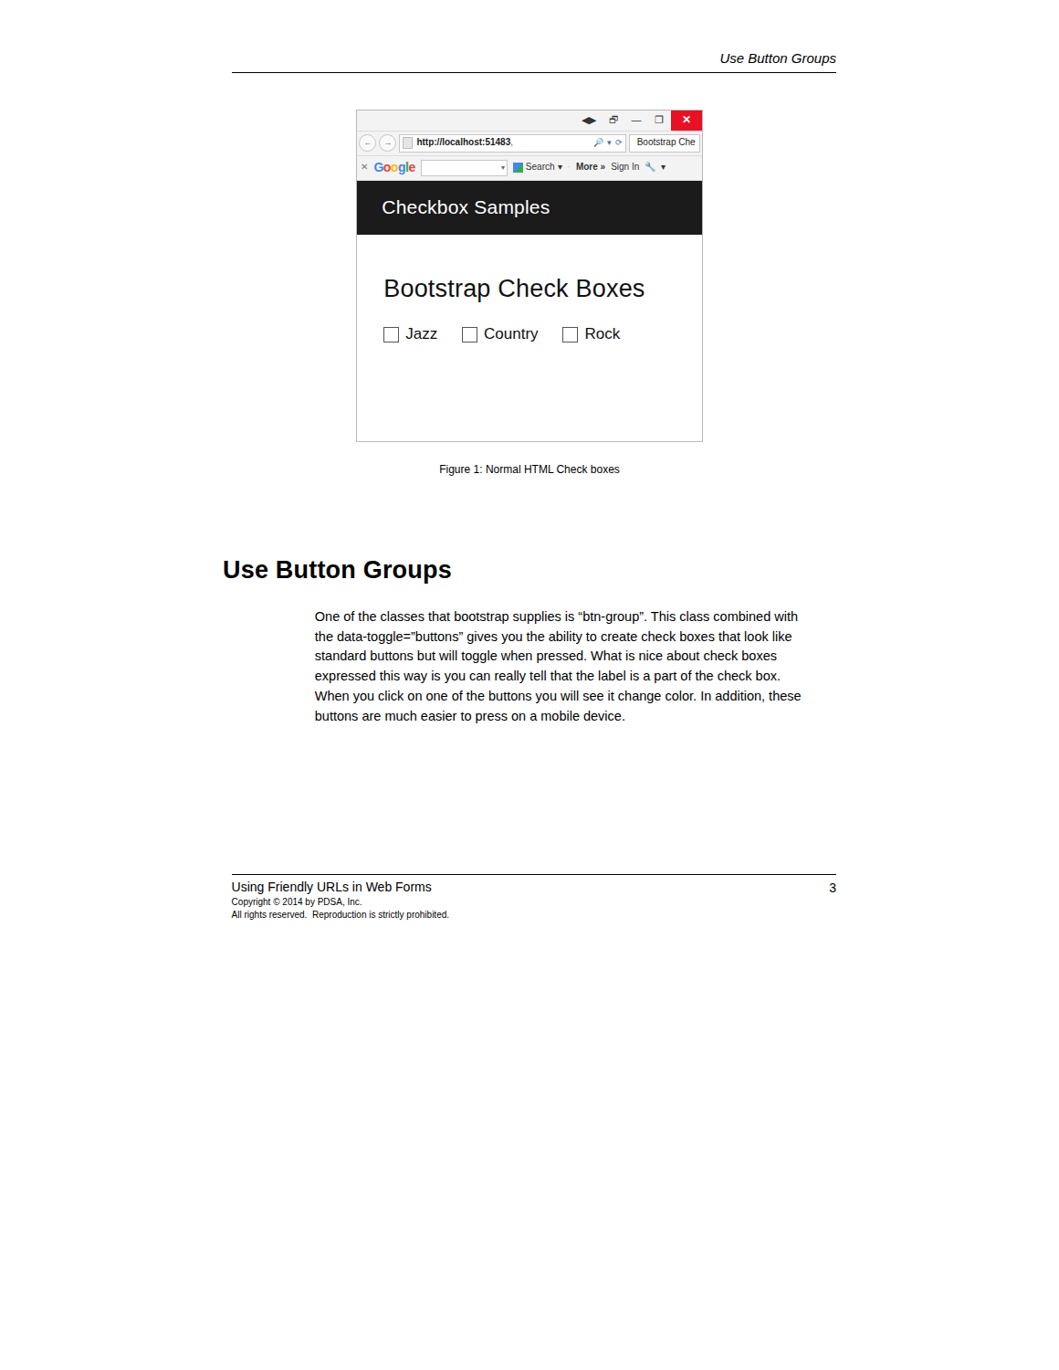Use Button Groups
◀▶ 🗗 — ❐
✕
←
→
http://localhost:51483, 🔎▾⟳
Bootstrap Che
✕ Google ▾ Search ▾ · More » Sign In 🔧 ▾
Checkbox Samples
Bootstrap Check Boxes
Jazz Country Rock
Figure 1: Normal HTML Check boxes
Use Button Groups
One of the classes that bootstrap supplies is “btn-group”. This class combined with the data-toggle=”buttons” gives you the ability to create check boxes that look like standard buttons but will toggle when pressed. What is nice about check boxes expressed this way is you can really tell that the label is a part of the check box. When you click on one of the buttons you will see it change color. In addition, these buttons are much easier to press on a mobile device.
Using Friendly URLs in Web Forms
Copyright © 2014 by PDSA, Inc.
All rights reserved. Reproduction is strictly prohibited.
3